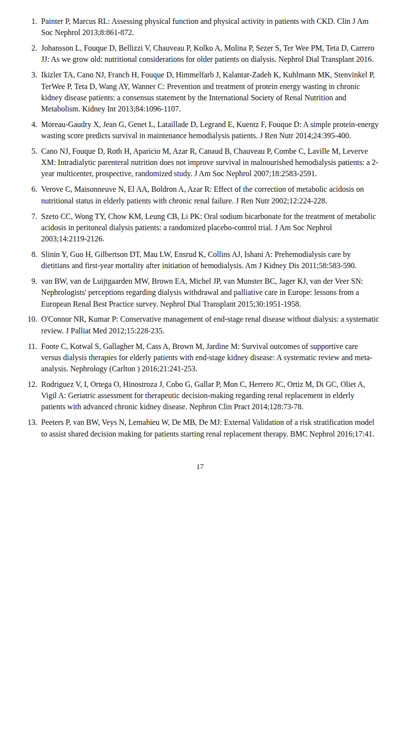Painter P, Marcus RL: Assessing physical function and physical activity in patients with CKD. Clin J Am Soc Nephrol 2013;8:861-872.
Johansson L, Fouque D, Bellizzi V, Chauveau P, Kolko A, Molina P, Sezer S, Ter Wee PM, Teta D, Carrero JJ: As we grow old: nutritional considerations for older patients on dialysis. Nephrol Dial Transplant 2016.
Ikizler TA, Cano NJ, Franch H, Fouque D, Himmelfarb J, Kalantar-Zadeh K, Kuhlmann MK, Stenvinkel P, TerWee P, Teta D, Wang AY, Wanner C: Prevention and treatment of protein energy wasting in chronic kidney disease patients: a consensus statement by the International Society of Renal Nutrition and Metabolism. Kidney Int 2013;84:1096-1107.
Moreau-Gaudry X, Jean G, Genet L, Lataillade D, Legrand E, Kuentz F, Fouque D: A simple protein-energy wasting score predicts survival in maintenance hemodialysis patients. J Ren Nutr 2014;24:395-400.
Cano NJ, Fouque D, Roth H, Aparicio M, Azar R, Canaud B, Chauveau P, Combe C, Laville M, Leverve XM: Intradialytic parenteral nutrition does not improve survival in malnourished hemodialysis patients: a 2-year multicenter, prospective, randomized study. J Am Soc Nephrol 2007;18:2583-2591.
Verove C, Maisonneuve N, El AA, Boldron A, Azar R: Effect of the correction of metabolic acidosis on nutritional status in elderly patients with chronic renal failure. J Ren Nutr 2002;12:224-228.
Szeto CC, Wong TY, Chow KM, Leung CB, Li PK: Oral sodium bicarbonate for the treatment of metabolic acidosis in peritoneal dialysis patients: a randomized placebo-control trial. J Am Soc Nephrol 2003;14:2119-2126.
Slinin Y, Guo H, Gilbertson DT, Mau LW, Ensrud K, Collins AJ, Ishani A: Prehemodialysis care by dietitians and first-year mortality after initiation of hemodialysis. Am J Kidney Dis 2011;58:583-590.
van BW, van de Luijtgaarden MW, Brown EA, Michel JP, van Munster BC, Jager KJ, van der Veer SN: Nephrologists' perceptions regarding dialysis withdrawal and palliative care in Europe: lessons from a European Renal Best Practice survey. Nephrol Dial Transplant 2015;30:1951-1958.
O'Connor NR, Kumar P: Conservative management of end-stage renal disease without dialysis: a systematic review. J Palliat Med 2012;15:228-235.
Foote C, Kotwal S, Gallagher M, Cass A, Brown M, Jardine M: Survival outcomes of supportive care versus dialysis therapies for elderly patients with end-stage kidney disease: A systematic review and meta-analysis. Nephrology (Carlton ) 2016;21:241-253.
Rodriguez V, I, Ortega O, Hinostroza J, Cobo G, Gallar P, Mon C, Herrero JC, Ortiz M, Di GC, Oliet A, Vigil A: Geriatric assessment for therapeutic decision-making regarding renal replacement in elderly patients with advanced chronic kidney disease. Nephron Clin Pract 2014;128:73-78.
Peeters P, van BW, Veys N, Lemahieu W, De MB, De MJ: External Validation of a risk stratification model to assist shared decision making for patients starting renal replacement therapy. BMC Nephrol 2016;17:41.
17